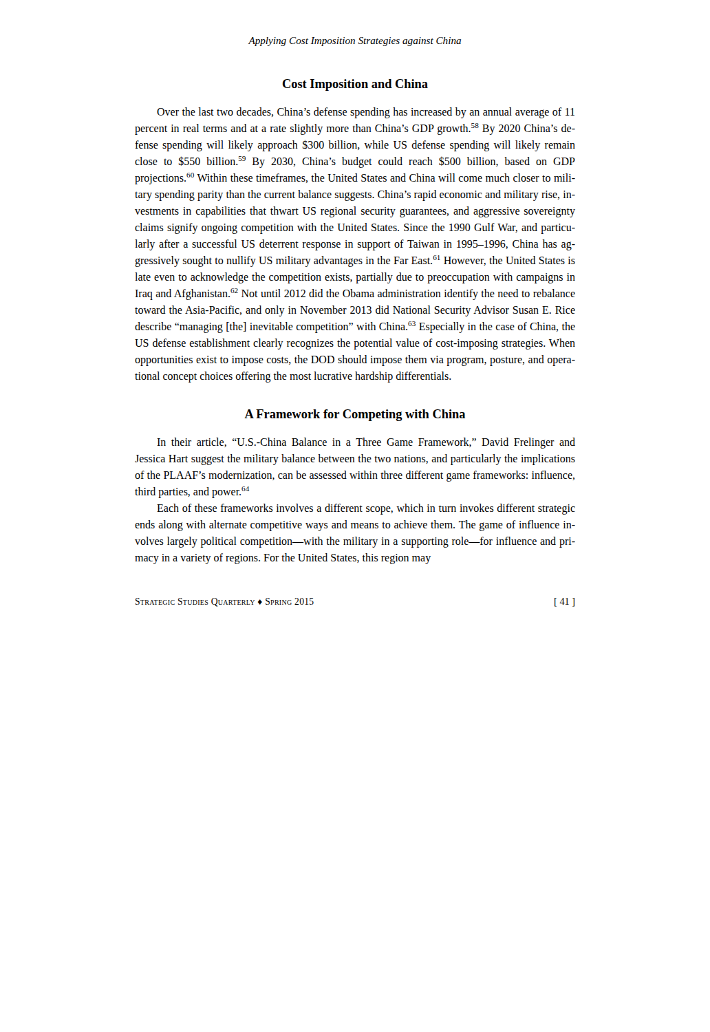Applying Cost Imposition Strategies against China
Cost Imposition and China
Over the last two decades, China’s defense spending has increased by an annual average of 11 percent in real terms and at a rate slightly more than China’s GDP growth.58 By 2020 China’s defense spending will likely approach $300 billion, while US defense spending will likely remain close to $550 billion.59 By 2030, China’s budget could reach $500 billion, based on GDP projections.60 Within these timeframes, the United States and China will come much closer to military spending parity than the current balance suggests. China’s rapid economic and military rise, investments in capabilities that thwart US regional security guarantees, and aggressive sovereignty claims signify ongoing competition with the United States. Since the 1990 Gulf War, and particularly after a successful US deterrent response in support of Taiwan in 1995–1996, China has aggressively sought to nullify US military advantages in the Far East.61 However, the United States is late even to acknowledge the competition exists, partially due to preoccupation with campaigns in Iraq and Afghanistan.62 Not until 2012 did the Obama administration identify the need to rebalance toward the Asia-Pacific, and only in November 2013 did National Security Advisor Susan E. Rice describe “managing [the] inevitable competition” with China.63 Especially in the case of China, the US defense establishment clearly recognizes the potential value of cost-imposing strategies. When opportunities exist to impose costs, the DOD should impose them via program, posture, and operational concept choices offering the most lucrative hardship differentials.
A Framework for Competing with China
In their article, “U.S.-China Balance in a Three Game Framework,” David Frelinger and Jessica Hart suggest the military balance between the two nations, and particularly the implications of the PLAAF’s modernization, can be assessed within three different game frameworks: influence, third parties, and power.64
Each of these frameworks involves a different scope, which in turn invokes different strategic ends along with alternate competitive ways and means to achieve them. The game of influence involves largely political competition—with the military in a supporting role—for influence and primacy in a variety of regions. For the United States, this region may
Strategic Studies Quarterly ♦ Spring 2015 [ 41 ]